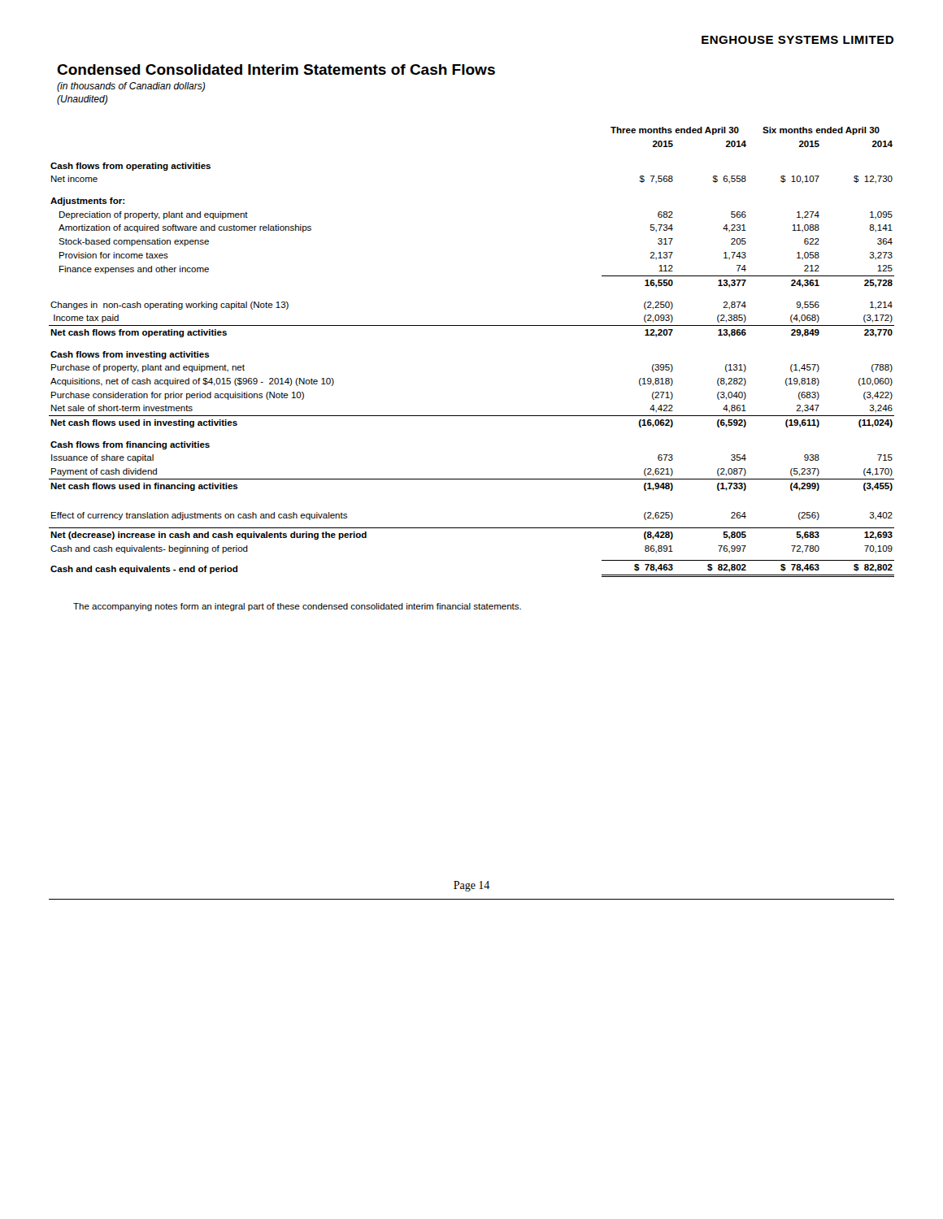ENGHOUSE SYSTEMS LIMITED
Condensed Consolidated Interim Statements of Cash Flows
(in thousands of Canadian dollars)
(Unaudited)
| | Three months ended April 30 | Six months ended April 30 |
| | 2015 | 2014 | 2015 | 2014 |
| Cash flows from operating activities | | | | |
| Net income | $ 7,568 | $ 6,558 | $ 10,107 | $ 12,730 |
| Adjustments for: | | | | |
| Depreciation of property, plant and equipment | 682 | 566 | 1,274 | 1,095 |
| Amortization of acquired software and customer relationships | 5,734 | 4,231 | 11,088 | 8,141 |
| Stock-based compensation expense | 317 | 205 | 622 | 364 |
| Provision for income taxes | 2,137 | 1,743 | 1,058 | 3,273 |
| Finance expenses and other income | 112 | 74 | 212 | 125 |
| | 16,550 | 13,377 | 24,361 | 25,728 |
| Changes in non-cash operating working capital (Note 13) | (2,250) | 2,874 | 9,556 | 1,214 |
| Income tax paid | (2,093) | (2,385) | (4,068) | (3,172) |
| Net cash flows from operating activities | 12,207 | 13,866 | 29,849 | 23,770 |
| Cash flows from investing activities | | | | |
| Purchase of property, plant and equipment, net | (395) | (131) | (1,457) | (788) |
| Acquisitions, net of cash acquired of $4,015 ($969 - 2014) (Note 10) | (19,818) | (8,282) | (19,818) | (10,060) |
| Purchase consideration for prior period acquisitions (Note 10) | (271) | (3,040) | (683) | (3,422) |
| Net sale of short-term investments | 4,422 | 4,861 | 2,347 | 3,246 |
| Net cash flows used in investing activities | (16,062) | (6,592) | (19,611) | (11,024) |
| Cash flows from financing activities | | | | |
| Issuance of share capital | 673 | 354 | 938 | 715 |
| Payment of cash dividend | (2,621) | (2,087) | (5,237) | (4,170) |
| Net cash flows used in financing activities | (1,948) | (1,733) | (4,299) | (3,455) |
| Effect of currency translation adjustments on cash and cash equivalents | (2,625) | 264 | (256) | 3,402 |
| Net (decrease) increase in cash and cash equivalents during the period | (8,428) | 5,805 | 5,683 | 12,693 |
| Cash and cash equivalents- beginning of period | 86,891 | 76,997 | 72,780 | 70,109 |
| Cash and cash equivalents - end of period | $ 78,463 | $ 82,802 | $ 78,463 | $ 82,802 |
The accompanying notes form an integral part of these condensed consolidated interim financial statements.
Page 14